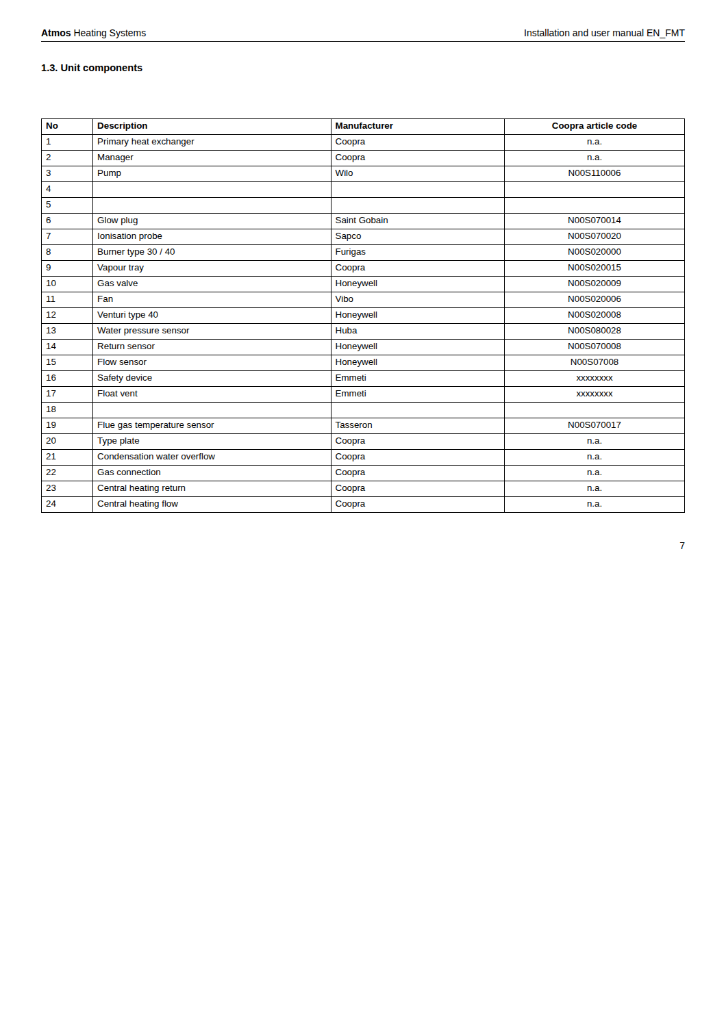Atmos Heating Systems
Installation and user manual EN_FMT
1.3. Unit components
| No | Description | Manufacturer | Coopra article code |
| --- | --- | --- | --- |
| 1 | Primary heat exchanger | Coopra | n.a. |
| 2 | Manager | Coopra | n.a. |
| 3 | Pump | Wilo | N00S110006 |
| 4 | | | |
| 5 | | | |
| 6 | Glow plug | Saint Gobain | N00S070014 |
| 7 | Ionisation probe | Sapco | N00S070020 |
| 8 | Burner type 30 / 40 | Furigas | N00S020000 |
| 9 | Vapour tray | Coopra | N00S020015 |
| 10 | Gas valve | Honeywell | N00S020009 |
| 11 | Fan | Vibo | N00S020006 |
| 12 | Venturi type 40 | Honeywell | N00S020008 |
| 13 | Water pressure sensor | Huba | N00S080028 |
| 14 | Return sensor | Honeywell | N00S070008 |
| 15 | Flow sensor | Honeywell | N00S07008 |
| 16 | Safety device | Emmeti | xxxxxxxx |
| 17 | Float vent | Emmeti | xxxxxxxx |
| 18 | | | |
| 19 | Flue gas temperature sensor | Tasseron | N00S070017 |
| 20 | Type plate | Coopra | n.a. |
| 21 | Condensation water overflow | Coopra | n.a. |
| 22 | Gas connection | Coopra | n.a. |
| 23 | Central heating return | Coopra | n.a. |
| 24 | Central heating flow | Coopra | n.a. |
7